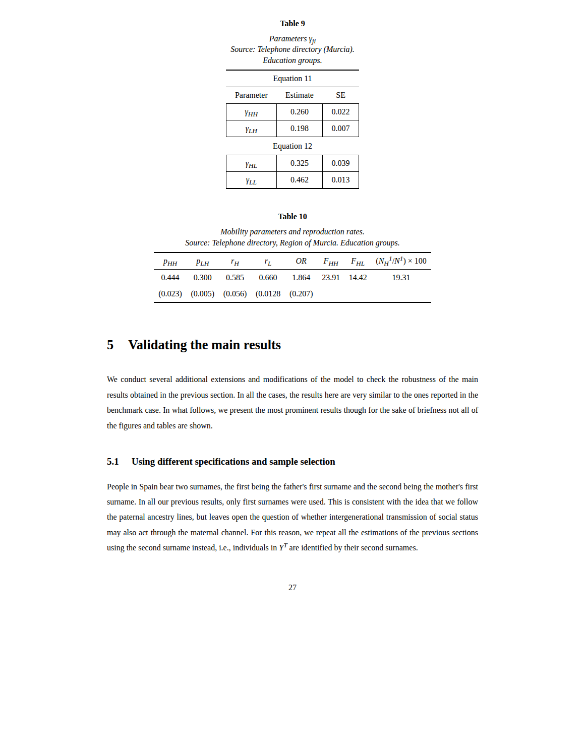Table 9
Parameters γji
Source: Telephone directory (Murcia).
Education groups.
| Equation 11 |
| Parameter | Estimate | SE |
| γ HH | 0.260 | 0.022 |
| γ LH | 0.198 | 0.007 |
| Equation 12 |
| γ HL | 0.325 | 0.039 |
| γ LL | 0.462 | 0.013 |
Table 10
Mobility parameters and reproduction rates.
Source: Telephone directory, Region of Murcia. Education groups.
| p HH | p LH | r H | r L | OR | F HH | F HL | ( N H 1 / N 1 ) × 100 |
| --- | --- | --- | --- | --- | --- | --- | --- |
| 0.444 | 0.300 | 0.585 | 0.660 | 1.864 | 23.91 | 14.42 | 19.31 |
| (0.023) | (0.005) | (0.056) | (0.0128 | (0.207) | | | |
5 Validating the main results
We conduct several additional extensions and modifications of the model to check the robustness of the main results obtained in the previous section. In all the cases, the results here are very similar to the ones reported in the benchmark case. In what follows, we present the most prominent results though for the sake of briefness not all of the figures and tables are shown.
5.1 Using different specifications and sample selection
People in Spain bear two surnames, the first being the father's first surname and the second being the mother's first surname. In all our previous results, only first surnames were used. This is consistent with the idea that we follow the paternal ancestry lines, but leaves open the question of whether intergenerational transmission of social status may also act through the maternal channel. For this reason, we repeat all the estimations of the previous sections using the second surname instead, i.e., individuals in YT are identified by their second surnames.
27